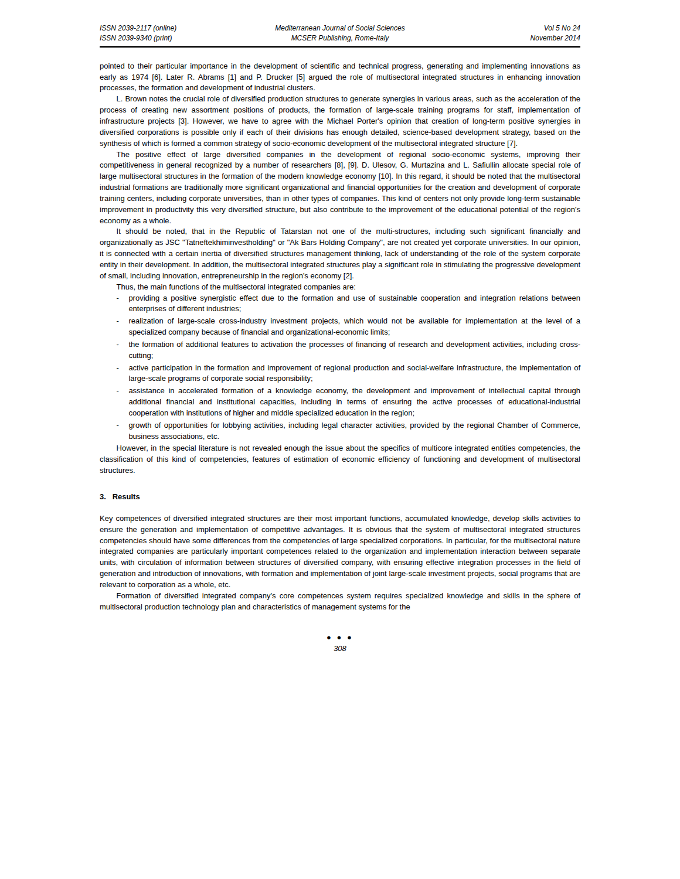| ISSN 2039-2117 (online) | Mediterranean Journal of Social Sciences | Vol 5 No 24 |
| ISSN 2039-9340 (print) | MCSER Publishing, Rome-Italy | November 2014 |
pointed to their particular importance in the development of scientific and technical progress, generating and implementing innovations as early as 1974 [6]. Later R. Abrams [1] and P. Drucker [5] argued the role of multisectoral integrated structures in enhancing innovation processes, the formation and development of industrial clusters.
L. Brown notes the crucial role of diversified production structures to generate synergies in various areas, such as the acceleration of the process of creating new assortment positions of products, the formation of large-scale training programs for staff, implementation of infrastructure projects [3]. However, we have to agree with the Michael Porter's opinion that creation of long-term positive synergies in diversified corporations is possible only if each of their divisions has enough detailed, science-based development strategy, based on the synthesis of which is formed a common strategy of socio-economic development of the multisectoral integrated structure [7].
The positive effect of large diversified companies in the development of regional socio-economic systems, improving their competitiveness in general recognized by a number of researchers [8], [9]. D. Ulesov, G. Murtazina and L. Safiullin allocate special role of large multisectoral structures in the formation of the modern knowledge economy [10]. In this regard, it should be noted that the multisectoral industrial formations are traditionally more significant organizational and financial opportunities for the creation and development of corporate training centers, including corporate universities, than in other types of companies. This kind of centers not only provide long-term sustainable improvement in productivity this very diversified structure, but also contribute to the improvement of the educational potential of the region's economy as a whole.
It should be noted, that in the Republic of Tatarstan not one of the multi-structures, including such significant financially and organizationally as JSC "Tatneftekhiminvestholding" or "Ak Bars Holding Company", are not created yet corporate universities. In our opinion, it is connected with a certain inertia of diversified structures management thinking, lack of understanding of the role of the system corporate entity in their development. In addition, the multisectoral integrated structures play a significant role in stimulating the progressive development of small, including innovation, entrepreneurship in the region's economy [2].
Thus, the main functions of the multisectoral integrated companies are:
providing a positive synergistic effect due to the formation and use of sustainable cooperation and integration relations between enterprises of different industries;
realization of large-scale cross-industry investment projects, which would not be available for implementation at the level of a specialized company because of financial and organizational-economic limits;
the formation of additional features to activation the processes of financing of research and development activities, including cross-cutting;
active participation in the formation and improvement of regional production and social-welfare infrastructure, the implementation of large-scale programs of corporate social responsibility;
assistance in accelerated formation of a knowledge economy, the development and improvement of intellectual capital through additional financial and institutional capacities, including in terms of ensuring the active processes of educational-industrial cooperation with institutions of higher and middle specialized education in the region;
growth of opportunities for lobbying activities, including legal character activities, provided by the regional Chamber of Commerce, business associations, etc.
However, in the special literature is not revealed enough the issue about the specifics of multicore integrated entities competencies, the classification of this kind of competencies, features of estimation of economic efficiency of functioning and development of multisectoral structures.
3. Results
Key competences of diversified integrated structures are their most important functions, accumulated knowledge, develop skills activities to ensure the generation and implementation of competitive advantages. It is obvious that the system of multisectoral integrated structures competencies should have some differences from the competencies of large specialized corporations. In particular, for the multisectoral nature integrated companies are particularly important competences related to the organization and implementation interaction between separate units, with circulation of information between structures of diversified company, with ensuring effective integration processes in the field of generation and introduction of innovations, with formation and implementation of joint large-scale investment projects, social programs that are relevant to corporation as a whole, etc.
Formation of diversified integrated company's core competences system requires specialized knowledge and skills in the sphere of multisectoral production technology plan and characteristics of management systems for the
● ● ●
308